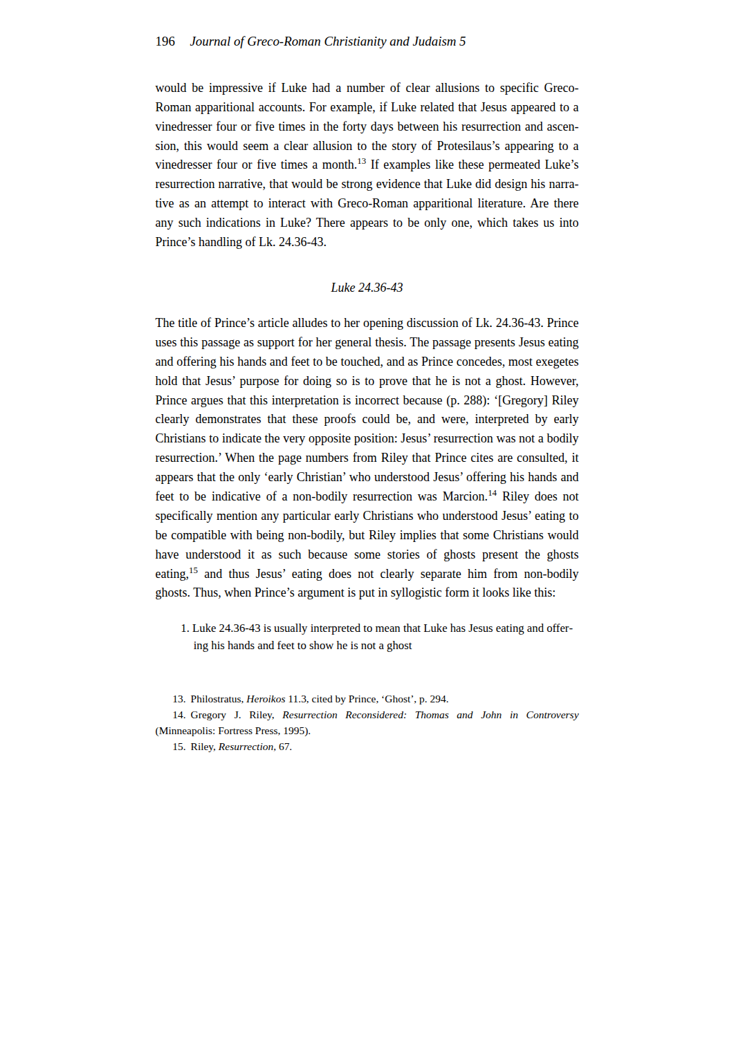196 Journal of Greco-Roman Christianity and Judaism 5
would be impressive if Luke had a number of clear allusions to specific Greco-Roman apparitional accounts. For example, if Luke related that Jesus appeared to a vinedresser four or five times in the forty days between his resurrection and ascension, this would seem a clear allusion to the story of Protesilaus’s appearing to a vinedresser four or five times a month.13 If examples like these permeated Luke’s resurrection narrative, that would be strong evidence that Luke did design his narrative as an attempt to interact with Greco-Roman apparitional literature. Are there any such indications in Luke? There appears to be only one, which takes us into Prince’s handling of Lk. 24.36-43.
Luke 24.36-43
The title of Prince’s article alludes to her opening discussion of Lk. 24.36-43. Prince uses this passage as support for her general thesis. The passage presents Jesus eating and offering his hands and feet to be touched, and as Prince concedes, most exegetes hold that Jesus’ purpose for doing so is to prove that he is not a ghost. However, Prince argues that this interpretation is incorrect because (p. 288): ‘[Gregory] Riley clearly demonstrates that these proofs could be, and were, interpreted by early Christians to indicate the very opposite position: Jesus’ resurrection was not a bodily resurrection.’ When the page numbers from Riley that Prince cites are consulted, it appears that the only ‘early Christian’ who understood Jesus’ offering his hands and feet to be indicative of a non-bodily resurrection was Marcion.14 Riley does not specifically mention any particular early Christians who understood Jesus’ eating to be compatible with being non-bodily, but Riley implies that some Christians would have understood it as such because some stories of ghosts present the ghosts eating,15 and thus Jesus’ eating does not clearly separate him from non-bodily ghosts. Thus, when Prince’s argument is put in syllogistic form it looks like this:
1. Luke 24.36-43 is usually interpreted to mean that Luke has Jesus eating and offering his hands and feet to show he is not a ghost
13. Philostratus, Heroikos 11.3, cited by Prince, ‘Ghost’, p. 294.
14. Gregory J. Riley, Resurrection Reconsidered: Thomas and John in Controversy (Minneapolis: Fortress Press, 1995).
15. Riley, Resurrection, 67.